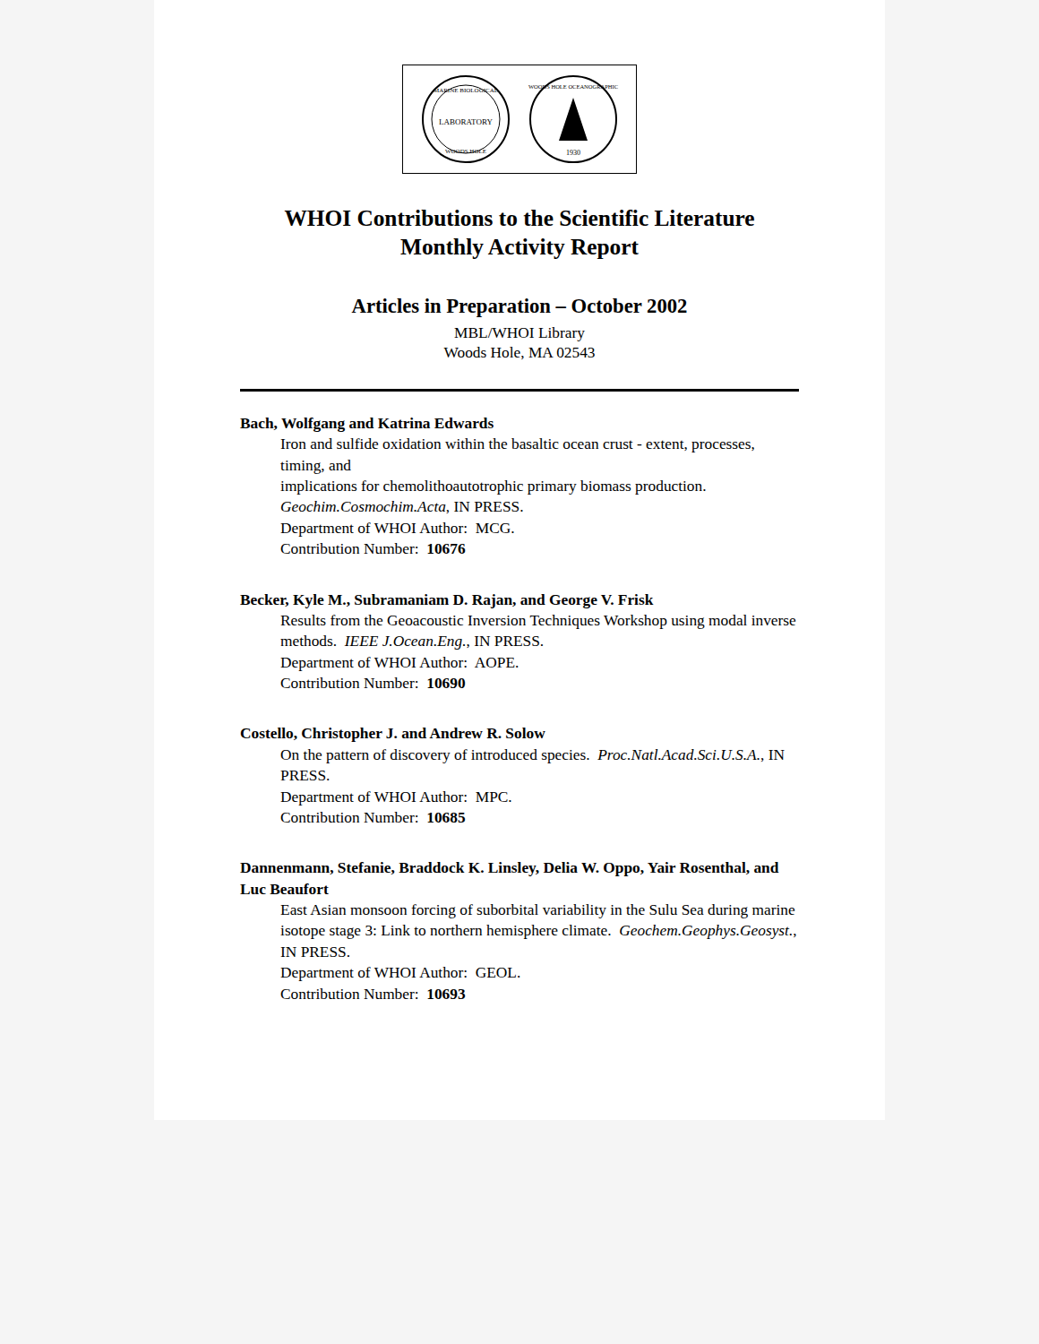WHOI Contributions to the Scientific Literature
Monthly Activity Report
Articles in Preparation – October 2002
MBL/WHOI Library
Woods Hole, MA 02543
Bach, Wolfgang and Katrina Edwards
Iron and sulfide oxidation within the basaltic ocean crust - extent, processes, timing, and implications for chemolithoautotrophic primary biomass production. Geochim.Cosmochim.Acta, IN PRESS. Department of WHOI Author: MCG. Contribution Number: 10676
Becker, Kyle M., Subramaniam D. Rajan, and George V. Frisk
Results from the Geoacoustic Inversion Techniques Workshop using modal inverse methods. IEEE J.Ocean.Eng., IN PRESS. Department of WHOI Author: AOPE. Contribution Number: 10690
Costello, Christopher J. and Andrew R. Solow
On the pattern of discovery of introduced species. Proc.Natl.Acad.Sci.U.S.A., IN PRESS. Department of WHOI Author: MPC. Contribution Number: 10685
Dannenmann, Stefanie, Braddock K. Linsley, Delia W. Oppo, Yair Rosenthal, and Luc Beaufort
East Asian monsoon forcing of suborbital variability in the Sulu Sea during marine isotope stage 3: Link to northern hemisphere climate. Geochem.Geophys.Geosyst., IN PRESS. Department of WHOI Author: GEOL. Contribution Number: 10693